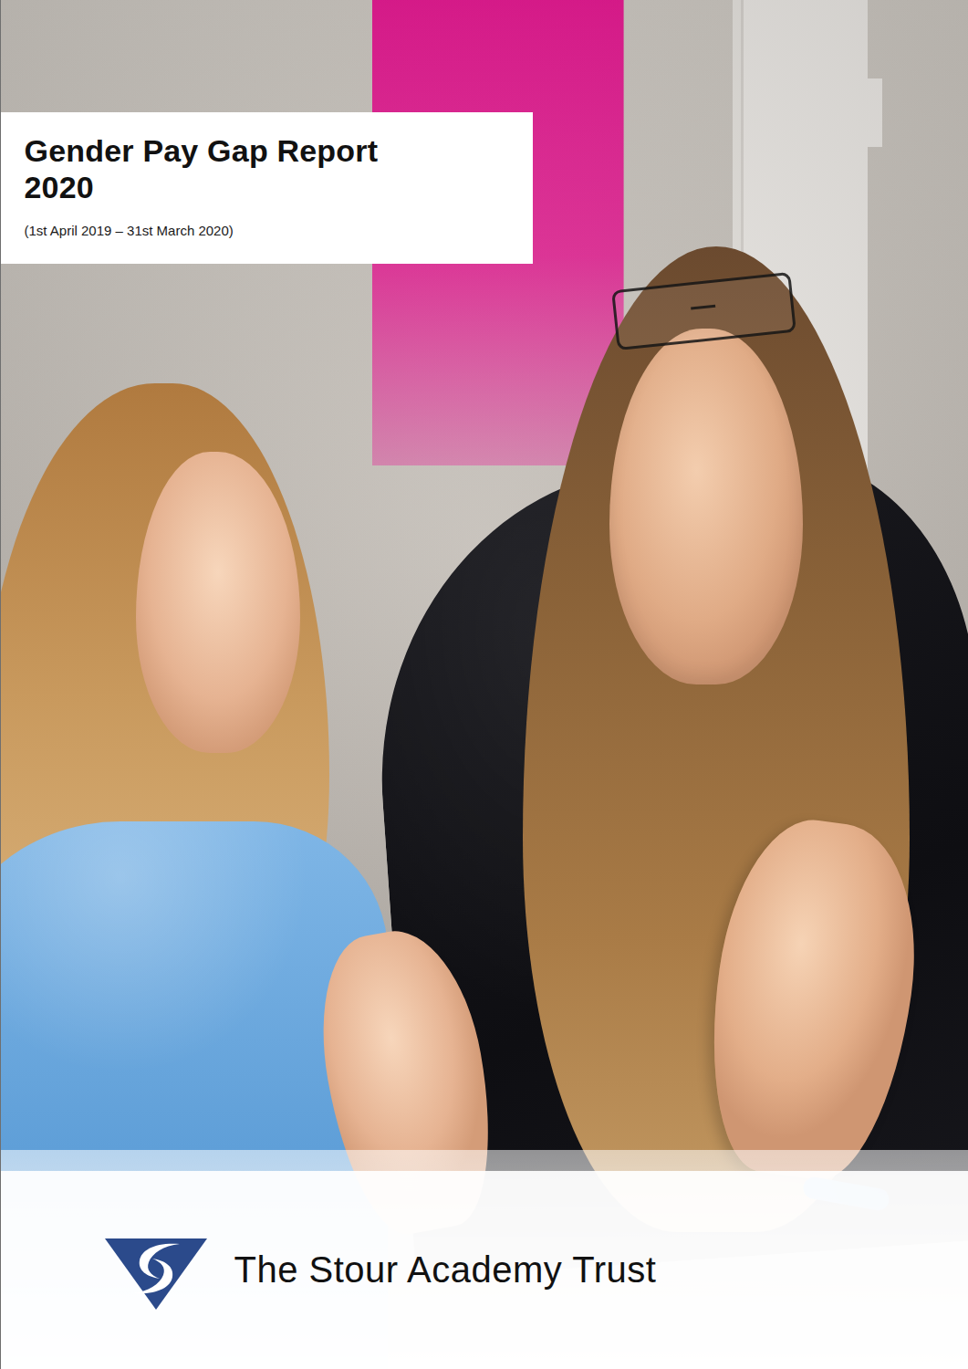Gender Pay Gap Report
2020
(1st April 2019 – 31st March 2020)
The Stour Academy Trust